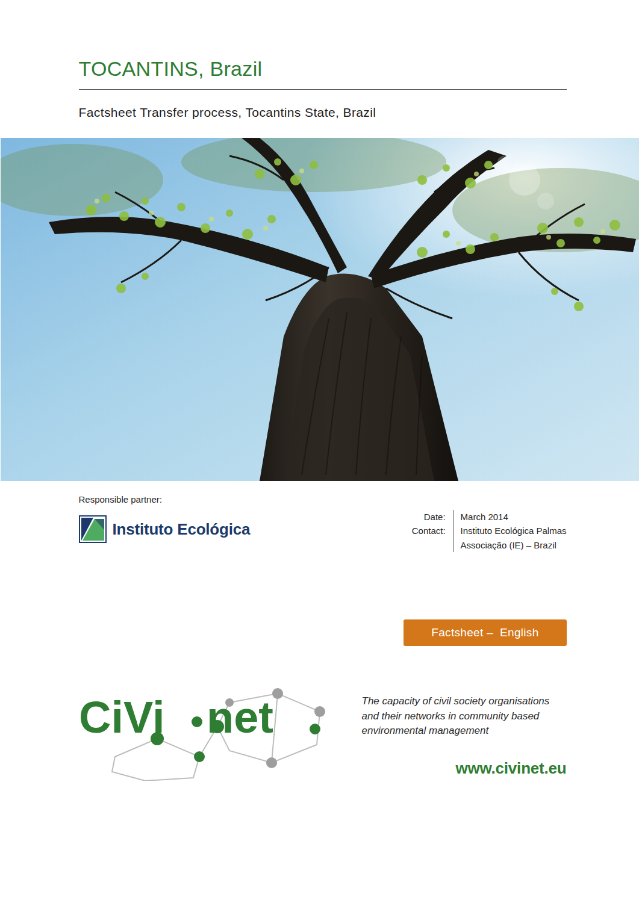TOCANTINS, Brazil
Factsheet Transfer process, Tocantins State, Brazil
Responsible partner:
Instituto Ecológica
Date:
Contact:
March 2014
Instituto Ecológica Palmas
Associação (IE) – Brazil
Factsheet – English
CiVi net
The capacity of civil society organisations and their networks in community based environmental management
www.civinet.eu